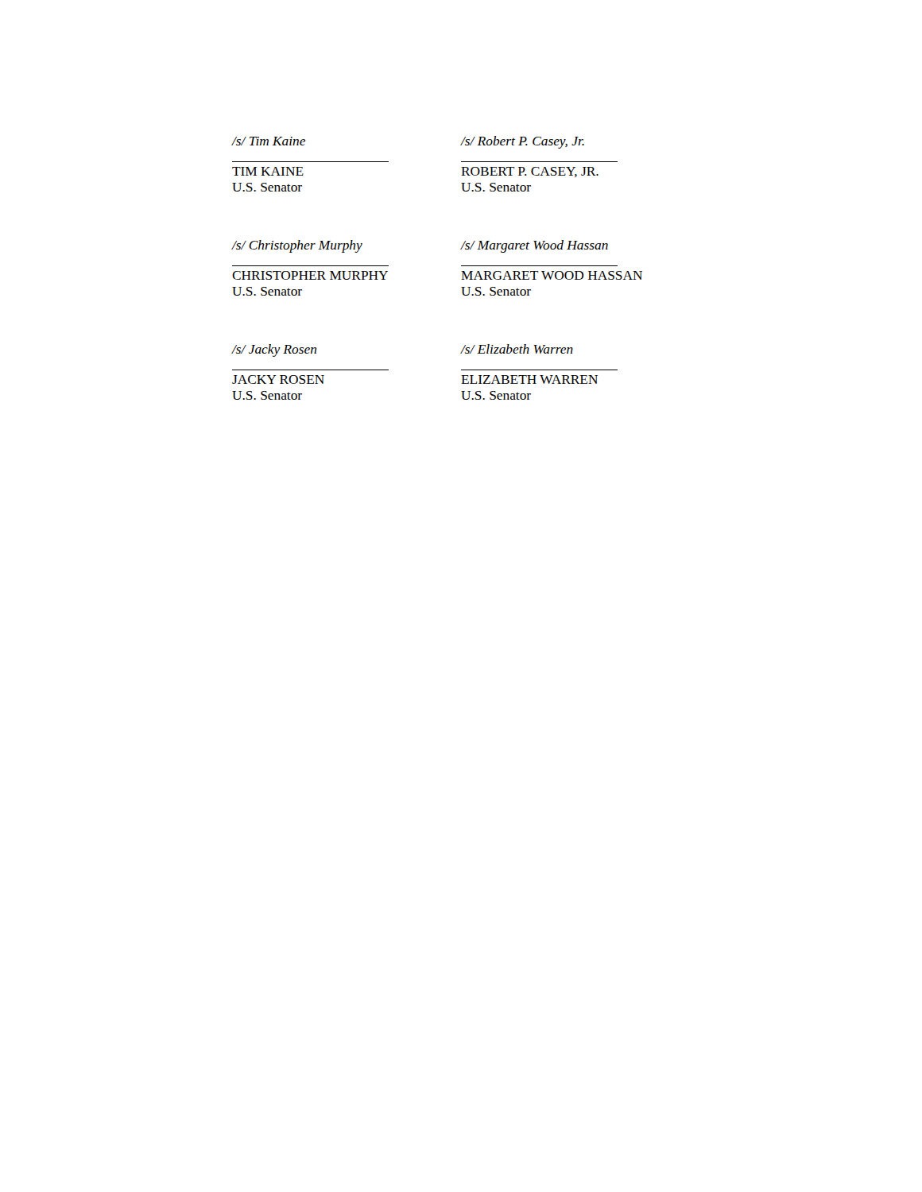| /s/ Tim Kaine TIM KAINE U.S. Senator | /s/ Robert P. Casey, Jr. ROBERT P. CASEY, JR. U.S. Senator |
| /s/ Christopher Murphy CHRISTOPHER MURPHY U.S. Senator | /s/ Margaret Wood Hassan MARGARET WOOD HASSAN U.S. Senator |
| /s/ Jacky Rosen JACKY ROSEN U.S. Senator | /s/ Elizabeth Warren ELIZABETH WARREN U.S. Senator |